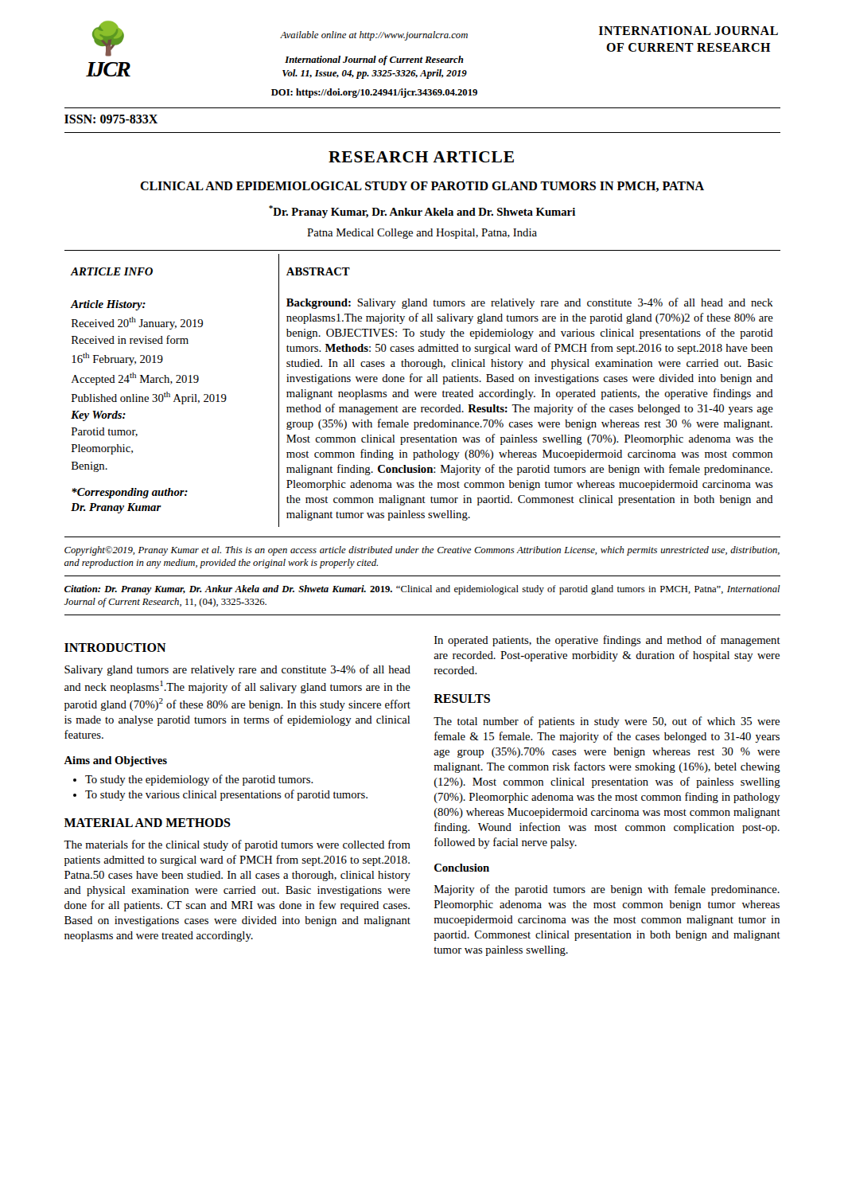🌳
IJCR
Available online at http://www.journalcra.com
International Journal of Current Research
Vol. 11, Issue, 04, pp. 3325-3326, April, 2019
DOI: https://doi.org/10.24941/ijcr.34369.04.2019
INTERNATIONAL JOURNAL
OF CURRENT RESEARCH
ISSN: 0975-833X
RESEARCH ARTICLE
Clinical and Epidemiological Study of Parotid Gland Tumors in PMCH, Patna
*Dr. Pranay Kumar, Dr. Ankur Akela and Dr. Shweta Kumari
Patna Medical College and Hospital, Patna, India
| ARTICLE INFO | ABSTRACT |
| Article History: Received 20 th January, 2019 Received in revised form 16 th February, 2019 Accepted 24 th March, 2019 Published online 30 th April, 2019 Key Words: Parotid tumor, Pleomorphic, Benign. *Corresponding author: Dr. Pranay Kumar | Background: Salivary gland tumors are relatively rare and constitute 3-4% of all head and neck neoplasms1.The majority of all salivary gland tumors are in the parotid gland (70%)2 of these 80% are benign. OBJECTIVES: To study the epidemiology and various clinical presentations of the parotid tumors. Methods : 50 cases admitted to surgical ward of PMCH from sept.2016 to sept.2018 have been studied. In all cases a thorough, clinical history and physical examination were carried out. Basic investigations were done for all patients. Based on investigations cases were divided into benign and malignant neoplasms and were treated accordingly. In operated patients, the operative findings and method of management are recorded. Results: The majority of the cases belonged to 31-40 years age group (35%) with female predominance.70% cases were benign whereas rest 30 % were malignant. Most common clinical presentation was of painless swelling (70%). Pleomorphic adenoma was the most common finding in pathology (80%) whereas Mucoepidermoid carcinoma was most common malignant finding. Conclusion : Majority of the parotid tumors are benign with female predominance. Pleomorphic adenoma was the most common benign tumor whereas mucoepidermoid carcinoma was the most common malignant tumor in paortid. Commonest clinical presentation in both benign and malignant tumor was painless swelling. |
Copyright©2019, Pranay Kumar et al. This is an open access article distributed under the Creative Commons Attribution License, which permits unrestricted use, distribution, and reproduction in any medium, provided the original work is properly cited.
Citation: Dr. Pranay Kumar, Dr. Ankur Akela and Dr. Shweta Kumari. 2019. “Clinical and epidemiological study of parotid gland tumors in PMCH, Patna”, International Journal of Current Research, 11, (04), 3325-3326.
Introduction
Salivary gland tumors are relatively rare and constitute 3-4% of all head and neck neoplasms1.The majority of all salivary gland tumors are in the parotid gland (70%)2 of these 80% are benign. In this study sincere effort is made to analyse parotid tumors in terms of epidemiology and clinical features.
Aims and Objectives
To study the epidemiology of the parotid tumors.
To study the various clinical presentations of parotid tumors.
Material and Methods
The materials for the clinical study of parotid tumors were collected from patients admitted to surgical ward of PMCH from sept.2016 to sept.2018. Patna.50 cases have been studied. In all cases a thorough, clinical history and physical examination were carried out. Basic investigations were done for all patients. CT scan and MRI was done in few required cases. Based on investigations cases were divided into benign and malignant neoplasms and were treated accordingly.
In operated patients, the operative findings and method of management are recorded. Post-operative morbidity & duration of hospital stay were recorded.
Results
The total number of patients in study were 50, out of which 35 were female & 15 female. The majority of the cases belonged to 31-40 years age group (35%).70% cases were benign whereas rest 30 % were malignant. The common risk factors were smoking (16%), betel chewing (12%). Most common clinical presentation was of painless swelling (70%). Pleomorphic adenoma was the most common finding in pathology (80%) whereas Mucoepidermoid carcinoma was most common malignant finding. Wound infection was most common complication post-op. followed by facial nerve palsy.
Conclusion
Majority of the parotid tumors are benign with female predominance. Pleomorphic adenoma was the most common benign tumor whereas mucoepidermoid carcinoma was the most common malignant tumor in paortid. Commonest clinical presentation in both benign and malignant tumor was painless swelling.